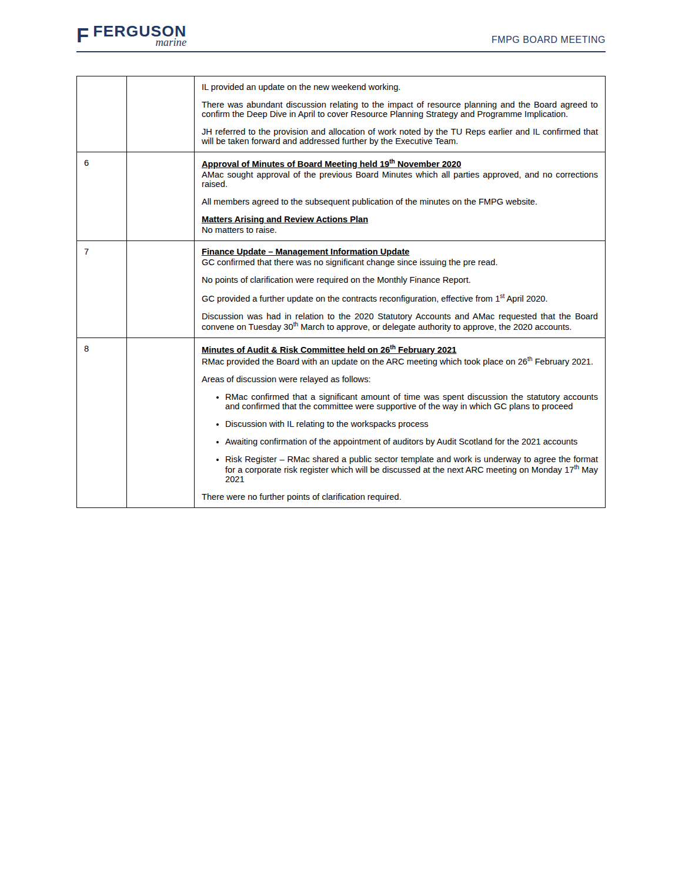F FERGUSON marine
FMPG BOARD MEETING
| | | IL provided an update on the new weekend working. There was abundant discussion relating to the impact of resource planning and the Board agreed to confirm the Deep Dive in April to cover Resource Planning Strategy and Programme Implication. JH referred to the provision and allocation of work noted by the TU Reps earlier and IL confirmed that will be taken forward and addressed further by the Executive Team. |
| 6 | | Approval of Minutes of Board Meeting held 19 th November 2020 AMac sought approval of the previous Board Minutes which all parties approved, and no corrections raised. All members agreed to the subsequent publication of the minutes on the FMPG website. Matters Arising and Review Actions Plan No matters to raise. |
| 7 | | Finance Update – Management Information Update GC confirmed that there was no significant change since issuing the pre read. No points of clarification were required on the Monthly Finance Report. GC provided a further update on the contracts reconfiguration, effective from 1 st April 2020. Discussion was had in relation to the 2020 Statutory Accounts and AMac requested that the Board convene on Tuesday 30 th March to approve, or delegate authority to approve, the 2020 accounts. |
| 8 | | Minutes of Audit & Risk Committee held on 26 th February 2021 RMac provided the Board with an update on the ARC meeting which took place on 26 th February 2021. Areas of discussion were relayed as follows: RMac confirmed that a significant amount of time was spent discussion the statutory accounts and confirmed that the committee were supportive of the way in which GC plans to proceed Discussion with IL relating to the workspacks process Awaiting confirmation of the appointment of auditors by Audit Scotland for the 2021 accounts Risk Register – RMac shared a public sector template and work is underway to agree the format for a corporate risk register which will be discussed at the next ARC meeting on Monday 17 th May 2021 There were no further points of clarification required. |